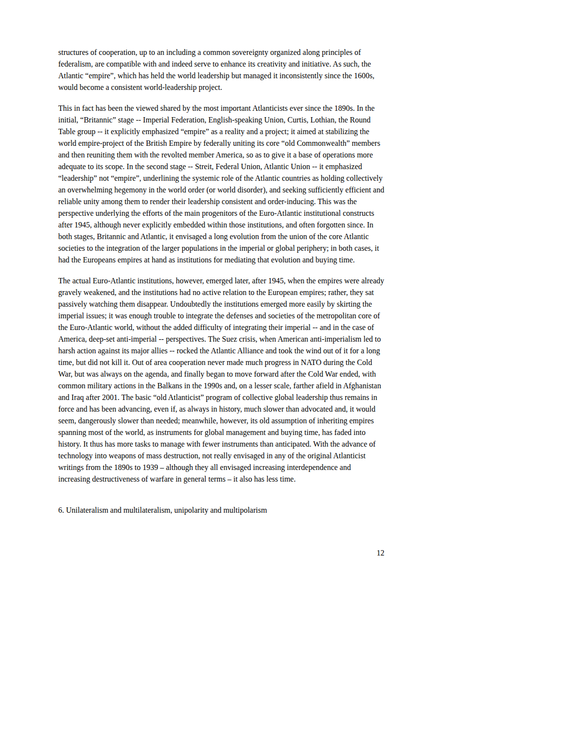structures of cooperation, up to an including a common sovereignty organized along principles of federalism, are compatible with and indeed serve to enhance its creativity and initiative. As such, the Atlantic “empire”, which has held the world leadership but managed it inconsistently since the 1600s, would become a consistent world-leadership project.
This in fact has been the viewed shared by the most important Atlanticists ever since the 1890s. In the initial, “Britannic” stage -- Imperial Federation, English-speaking Union, Curtis, Lothian, the Round Table group -- it explicitly emphasized “empire” as a reality and a project; it aimed at stabilizing the world empire-project of the British Empire by federally uniting its core “old Commonwealth” members and then reuniting them with the revolted member America, so as to give it a base of operations more adequate to its scope. In the second stage -- Streit, Federal Union, Atlantic Union -- it emphasized “leadership” not “empire”, underlining the systemic role of the Atlantic countries as holding collectively an overwhelming hegemony in the world order (or world disorder), and seeking sufficiently efficient and reliable unity among them to render their leadership consistent and order-inducing. This was the perspective underlying the efforts of the main progenitors of the Euro-Atlantic institutional constructs after 1945, although never explicitly embedded within those institutions, and often forgotten since. In both stages, Britannic and Atlantic, it envisaged a long evolution from the union of the core Atlantic societies to the integration of the larger populations in the imperial or global periphery; in both cases, it had the Europeans empires at hand as institutions for mediating that evolution and buying time.
The actual Euro-Atlantic institutions, however, emerged later, after 1945, when the empires were already gravely weakened, and the institutions had no active relation to the European empires; rather, they sat passively watching them disappear. Undoubtedly the institutions emerged more easily by skirting the imperial issues; it was enough trouble to integrate the defenses and societies of the metropolitan core of the Euro-Atlantic world, without the added difficulty of integrating their imperial -- and in the case of America, deep-set anti-imperial -- perspectives. The Suez crisis, when American anti-imperialism led to harsh action against its major allies -- rocked the Atlantic Alliance and took the wind out of it for a long time, but did not kill it. Out of area cooperation never made much progress in NATO during the Cold War, but was always on the agenda, and finally began to move forward after the Cold War ended, with common military actions in the Balkans in the 1990s and, on a lesser scale, farther afield in Afghanistan and Iraq after 2001. The basic “old Atlanticist” program of collective global leadership thus remains in force and has been advancing, even if, as always in history, much slower than advocated and, it would seem, dangerously slower than needed; meanwhile, however, its old assumption of inheriting empires spanning most of the world, as instruments for global management and buying time, has faded into history. It thus has more tasks to manage with fewer instruments than anticipated. With the advance of technology into weapons of mass destruction, not really envisaged in any of the original Atlanticist writings from the 1890s to 1939 – although they all envisaged increasing interdependence and increasing destructiveness of warfare in general terms – it also has less time.
6. Unilateralism and multilateralism, unipolarity and multipolarism
12